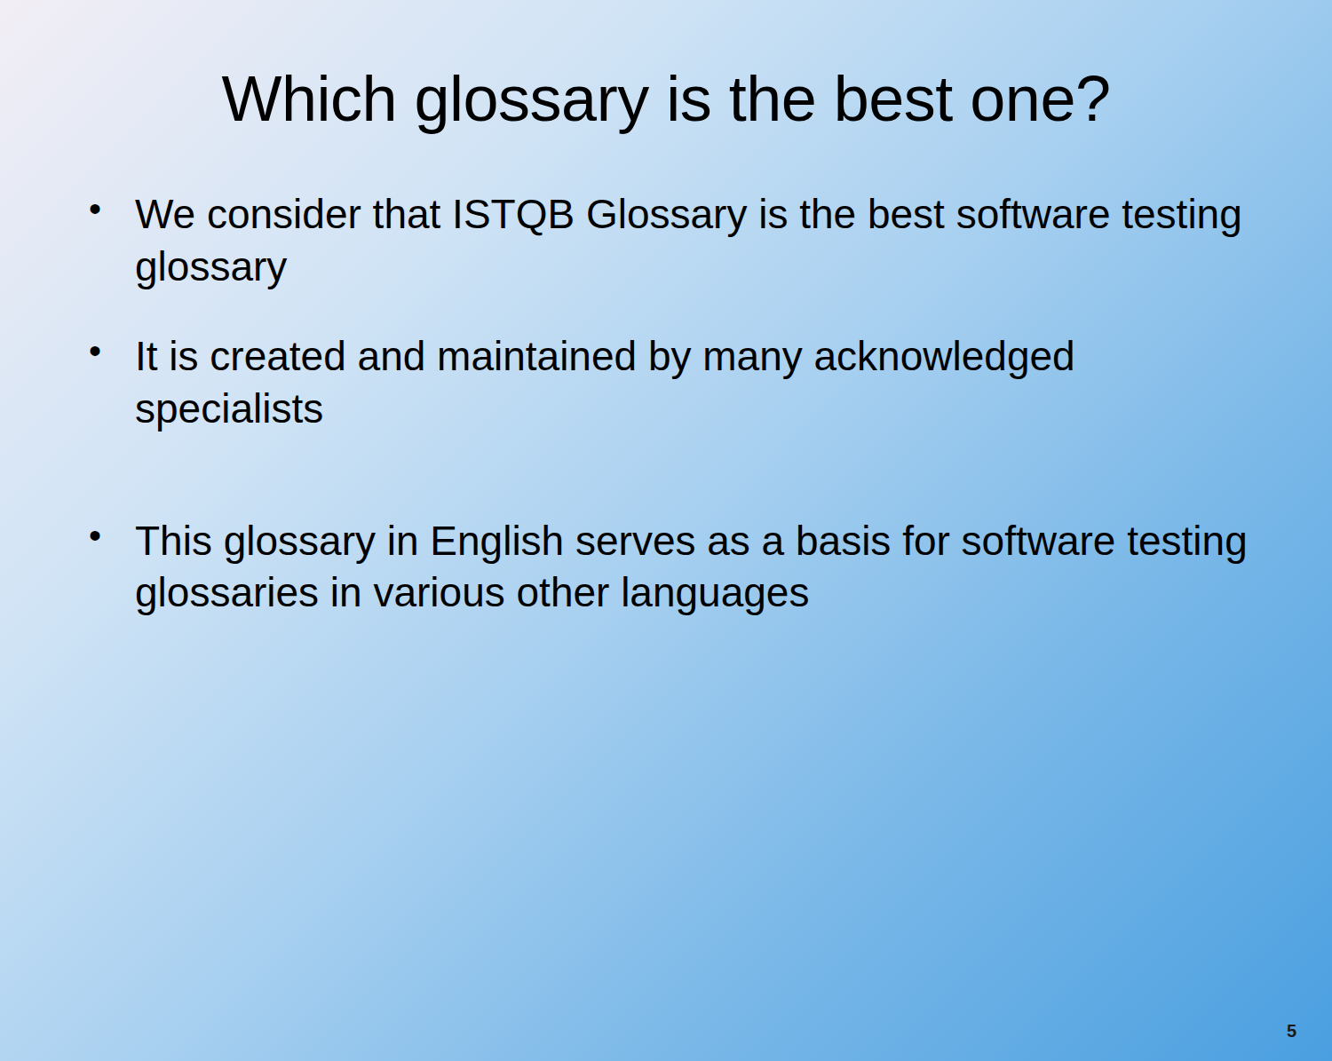Which glossary is the best one?
We consider that ISTQB Glossary is the best software testing glossary
It is created and maintained by many acknowledged specialists
This glossary in English serves as a basis for software testing glossaries in various other languages
5